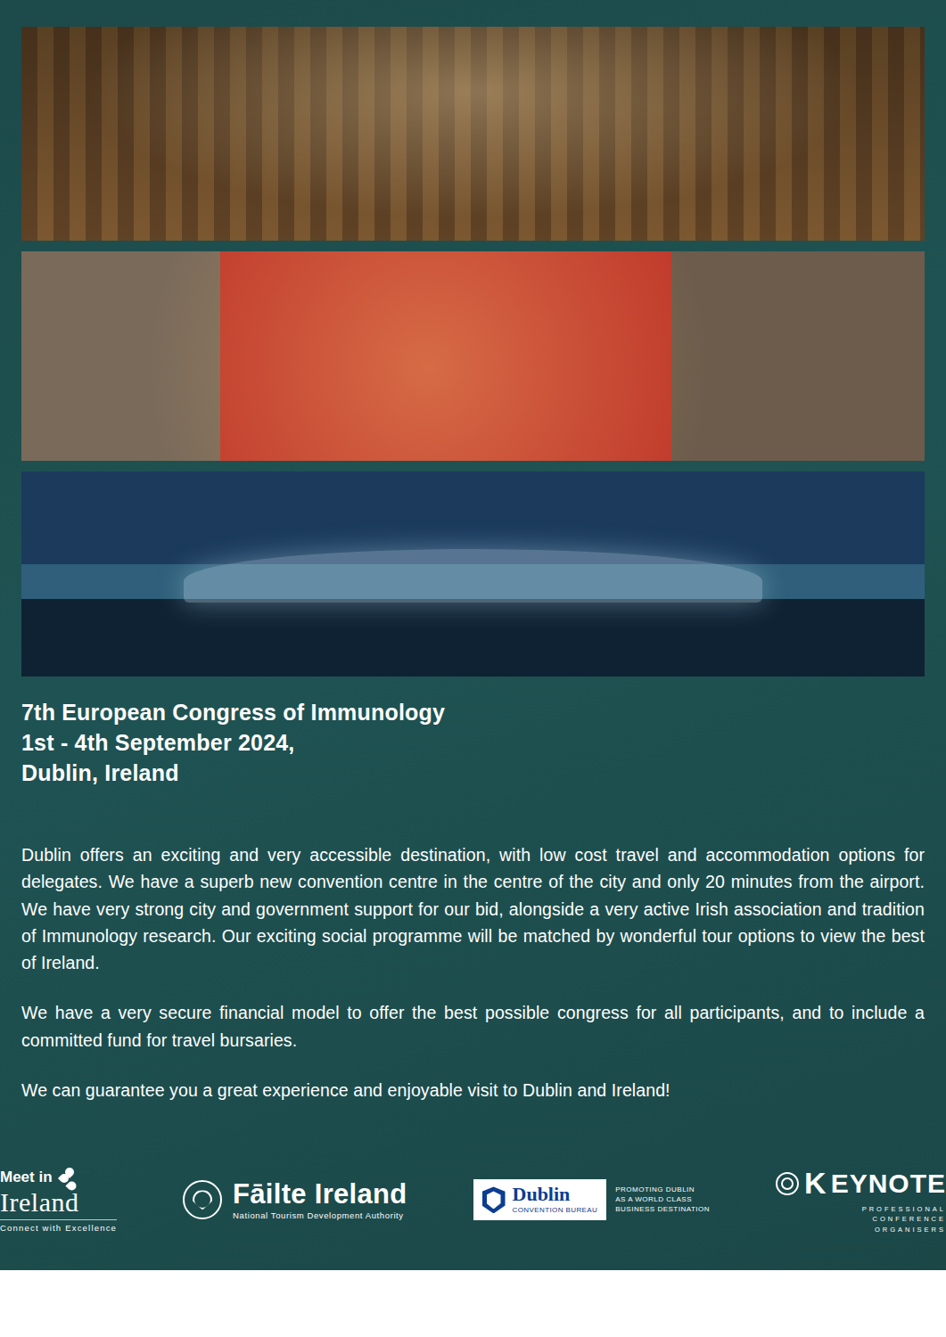7th European Congress of Immunology
1st - 4th September 2024,
Dublin, Ireland
Dublin offers an exciting and very accessible destination, with low cost travel and accommodation options for delegates. We have a superb new convention centre in the centre of the city and only 20 minutes from the airport. We have very strong city and government support for our bid, alongside a very active Irish association and tradition of Immunology research. Our exciting social programme will be matched by wonderful tour options to view the best of Ireland.
We have a very secure financial model to offer the best possible congress for all participants, and to include a committed fund for travel bursaries.
We can guarantee you a great experience and enjoyable visit to Dublin and Ireland!
Meet in
Ireland
Connect with Excellence
Fāilte Ireland
National Tourism Development Authority
Dublin
CONVENTION BUREAU
PROMOTING DUBLIN
AS A WORLD CLASS
BUSINESS DESTINATION
KEYNOTE
PROFESSIONAL
CONFERENCE
ORGANISERS